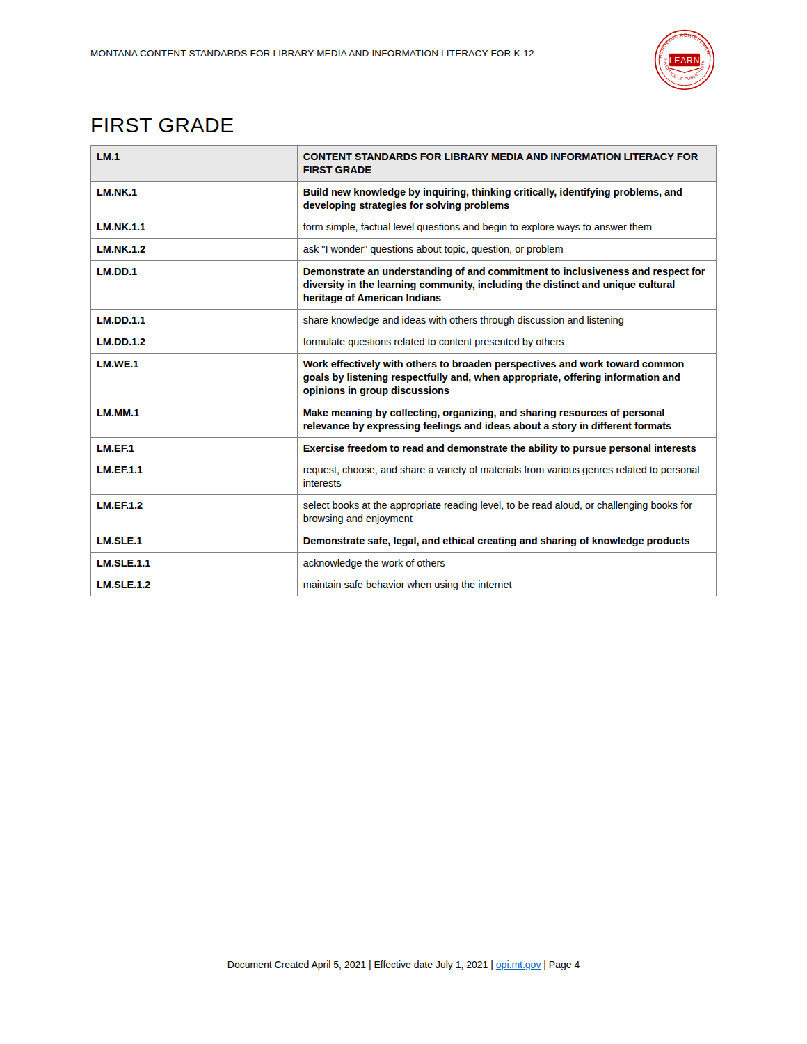Montana Content Standards for Library Media and Information Literacy for K-12
ACADEMIC ACHIEVEMENT MONTANA OFFICE OF PUBLIC INSTRUCTION LEARN
First Grade
| LM.1 | CONTENT STANDARDS FOR LIBRARY MEDIA AND INFORMATION LITERACY FOR FIRST GRADE |
| LM.NK.1 | Build new knowledge by inquiring, thinking critically, identifying problems, and developing strategies for solving problems |
| LM.NK.1.1 | form simple, factual level questions and begin to explore ways to answer them |
| LM.NK.1.2 | ask "I wonder" questions about topic, question, or problem |
| LM.DD.1 | Demonstrate an understanding of and commitment to inclusiveness and respect for diversity in the learning community, including the distinct and unique cultural heritage of American Indians |
| LM.DD.1.1 | share knowledge and ideas with others through discussion and listening |
| LM.DD.1.2 | formulate questions related to content presented by others |
| LM.WE.1 | Work effectively with others to broaden perspectives and work toward common goals by listening respectfully and, when appropriate, offering information and opinions in group discussions |
| LM.MM.1 | Make meaning by collecting, organizing, and sharing resources of personal relevance by expressing feelings and ideas about a story in different formats |
| LM.EF.1 | Exercise freedom to read and demonstrate the ability to pursue personal interests |
| LM.EF.1.1 | request, choose, and share a variety of materials from various genres related to personal interests |
| LM.EF.1.2 | select books at the appropriate reading level, to be read aloud, or challenging books for browsing and enjoyment |
| LM.SLE.1 | Demonstrate safe, legal, and ethical creating and sharing of knowledge products |
| LM.SLE.1.1 | acknowledge the work of others |
| LM.SLE.1.2 | maintain safe behavior when using the internet |
Document Created April 5, 2021 | Effective date July 1, 2021 | opi.mt.gov | Page 4